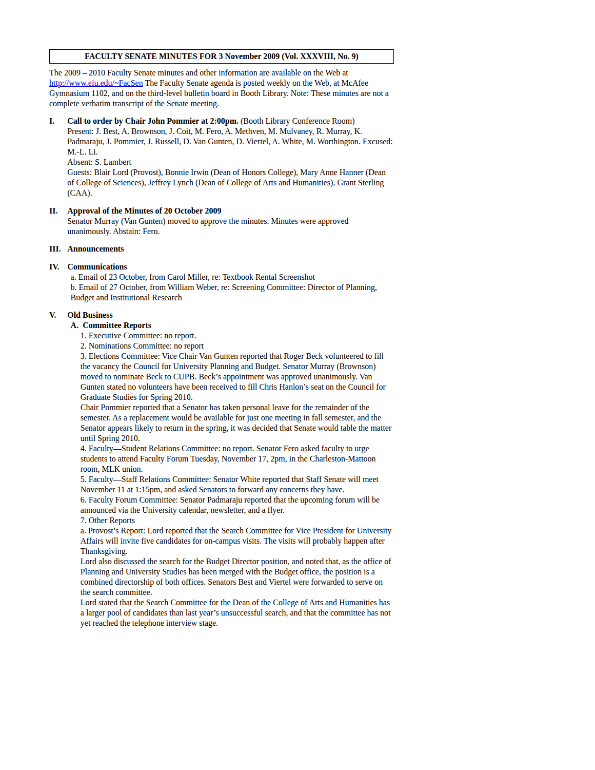FACULTY SENATE MINUTES FOR 3 November 2009 (Vol. XXXVIII, No. 9)
The 2009 – 2010 Faculty Senate minutes and other information are available on the Web at http://www.eiu.edu/~FacSen The Faculty Senate agenda is posted weekly on the Web, at McAfee Gymnasium 1102, and on the third-level bulletin board in Booth Library. Note: These minutes are not a complete verbatim transcript of the Senate meeting.
I.
Call to order by Chair John Pommier at 2:00pm. (Booth Library Conference Room)
Present: J. Best, A. Brownson, J. Coit, M. Fero, A. Methven, M. Mulvaney, R. Murray, K. Padmaraju, J. Pommier, J. Russell, D. Van Gunten, D. Viertel, A. White, M. Worthington. Excused: M.-L. Li.
Absent: S. Lambert
Guests: Blair Lord (Provost), Bonnie Irwin (Dean of Honors College), Mary Anne Hanner (Dean of College of Sciences), Jeffrey Lynch (Dean of College of Arts and Humanities), Grant Sterling (CAA).
II.
Approval of the Minutes of 20 October 2009
Senator Murray (Van Gunten) moved to approve the minutes. Minutes were approved unanimously. Abstain: Fero.
III.
Announcements
IV.
Communications
a. Email of 23 October, from Carol Miller, re: Textbook Rental Screenshot
b. Email of 27 October, from William Weber, re: Screening Committee: Director of Planning, Budget and Institutional Research
V.
Old Business
A. Committee Reports
1. Executive Committee: no report.
2. Nominations Committee: no report
3. Elections Committee: Vice Chair Van Gunten reported that Roger Beck volunteered to fill the vacancy the Council for University Planning and Budget. Senator Murray (Brownson) moved to nominate Beck to CUPB. Beck’s appointment was approved unanimously. Van Gunten stated no volunteers have been received to fill Chris Hanlon’s seat on the Council for Graduate Studies for Spring 2010.
Chair Pommier reported that a Senator has taken personal leave for the remainder of the semester. As a replacement would be available for just one meeting in fall semester, and the Senator appears likely to return in the spring, it was decided that Senate would table the matter until Spring 2010.
4. Faculty—Student Relations Committee: no report. Senator Fero asked faculty to urge students to attend Faculty Forum Tuesday, November 17, 2pm, in the Charleston-Mattoon room, MLK union.
5. Faculty—Staff Relations Committee: Senator White reported that Staff Senate will meet November 11 at 1:15pm, and asked Senators to forward any concerns they have.
6. Faculty Forum Committee: Senator Padmaraju reported that the upcoming forum will be announced via the University calendar, newsletter, and a flyer.
7. Other Reports
a. Provost’s Report: Lord reported that the Search Committee for Vice President for University Affairs will invite five candidates for on-campus visits. The visits will probably happen after Thanksgiving.
Lord also discussed the search for the Budget Director position, and noted that, as the office of Planning and University Studies has been merged with the Budget office, the position is a combined directorship of both offices. Senators Best and Viertel were forwarded to serve on the search committee.
Lord stated that the Search Committee for the Dean of the College of Arts and Humanities has a larger pool of candidates than last year’s unsuccessful search, and that the committee has not yet reached the telephone interview stage.